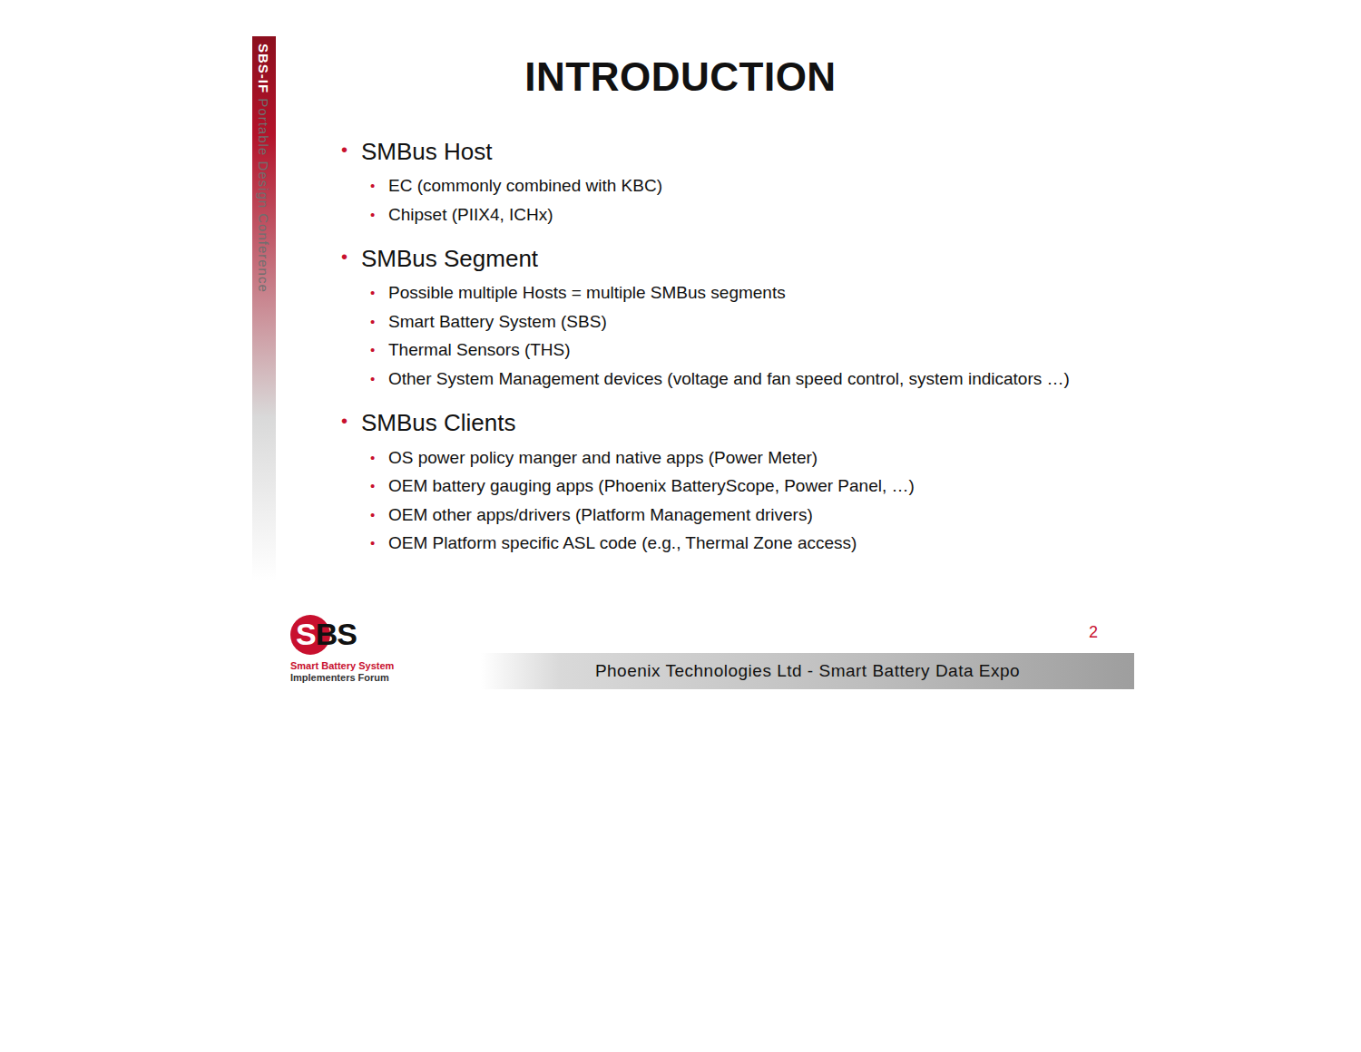SBS-IF Portable Design Conference
INTRODUCTION
SMBus Host
EC (commonly combined with KBC)
Chipset (PIIX4, ICHx)
SMBus Segment
Possible multiple Hosts = multiple SMBus segments
Smart Battery System (SBS)
Thermal Sensors (THS)
Other System Management devices (voltage and fan speed control, system indicators …)
SMBus Clients
OS power policy manger and native apps (Power Meter)
OEM battery gauging apps (Phoenix BatteryScope, Power Panel, …)
OEM other apps/drivers (Platform Management drivers)
OEM Platform specific ASL code (e.g., Thermal Zone access)
2
SBS
Smart Battery System
Implementers Forum
Phoenix Technologies Ltd - Smart Battery Data Expo